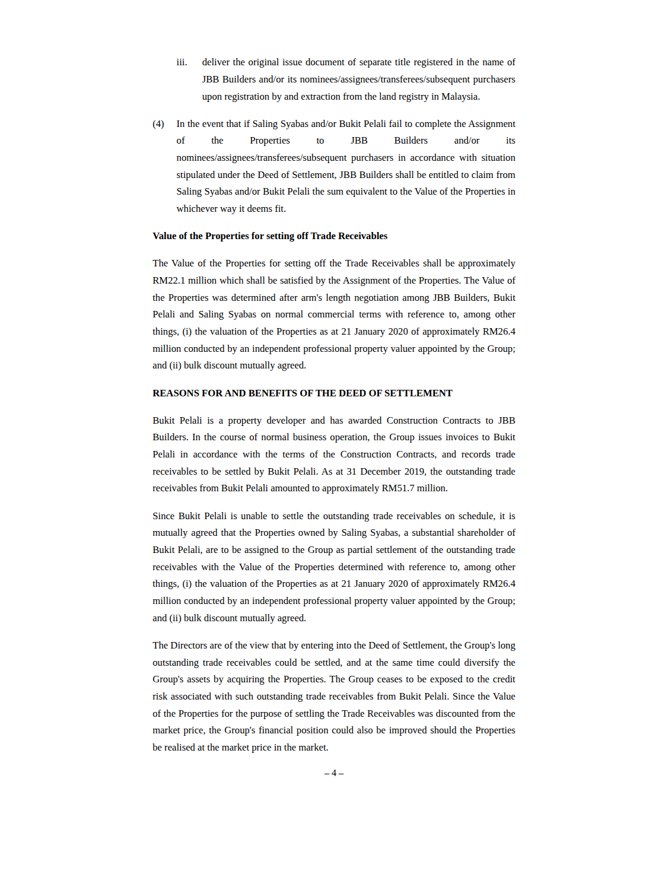iii.
deliver the original issue document of separate title registered in the name of JBB Builders and/or its nominees/assignees/transferees/subsequent purchasers upon registration by and extraction from the land registry in Malaysia.
(4)
In the event that if Saling Syabas and/or Bukit Pelali fail to complete the Assignment of the Properties to JBB Builders and/or its nominees/assignees/transferees/subsequent purchasers in accordance with situation stipulated under the Deed of Settlement, JBB Builders shall be entitled to claim from Saling Syabas and/or Bukit Pelali the sum equivalent to the Value of the Properties in whichever way it deems fit.
Value of the Properties for setting off Trade Receivables
The Value of the Properties for setting off the Trade Receivables shall be approximately RM22.1 million which shall be satisfied by the Assignment of the Properties. The Value of the Properties was determined after arm's length negotiation among JBB Builders, Bukit Pelali and Saling Syabas on normal commercial terms with reference to, among other things, (i) the valuation of the Properties as at 21 January 2020 of approximately RM26.4 million conducted by an independent professional property valuer appointed by the Group; and (ii) bulk discount mutually agreed.
REASONS FOR AND BENEFITS OF THE DEED OF SETTLEMENT
Bukit Pelali is a property developer and has awarded Construction Contracts to JBB Builders. In the course of normal business operation, the Group issues invoices to Bukit Pelali in accordance with the terms of the Construction Contracts, and records trade receivables to be settled by Bukit Pelali. As at 31 December 2019, the outstanding trade receivables from Bukit Pelali amounted to approximately RM51.7 million.
Since Bukit Pelali is unable to settle the outstanding trade receivables on schedule, it is mutually agreed that the Properties owned by Saling Syabas, a substantial shareholder of Bukit Pelali, are to be assigned to the Group as partial settlement of the outstanding trade receivables with the Value of the Properties determined with reference to, among other things, (i) the valuation of the Properties as at 21 January 2020 of approximately RM26.4 million conducted by an independent professional property valuer appointed by the Group; and (ii) bulk discount mutually agreed.
The Directors are of the view that by entering into the Deed of Settlement, the Group's long outstanding trade receivables could be settled, and at the same time could diversify the Group's assets by acquiring the Properties. The Group ceases to be exposed to the credit risk associated with such outstanding trade receivables from Bukit Pelali. Since the Value of the Properties for the purpose of settling the Trade Receivables was discounted from the market price, the Group's financial position could also be improved should the Properties be realised at the market price in the market.
– 4 –